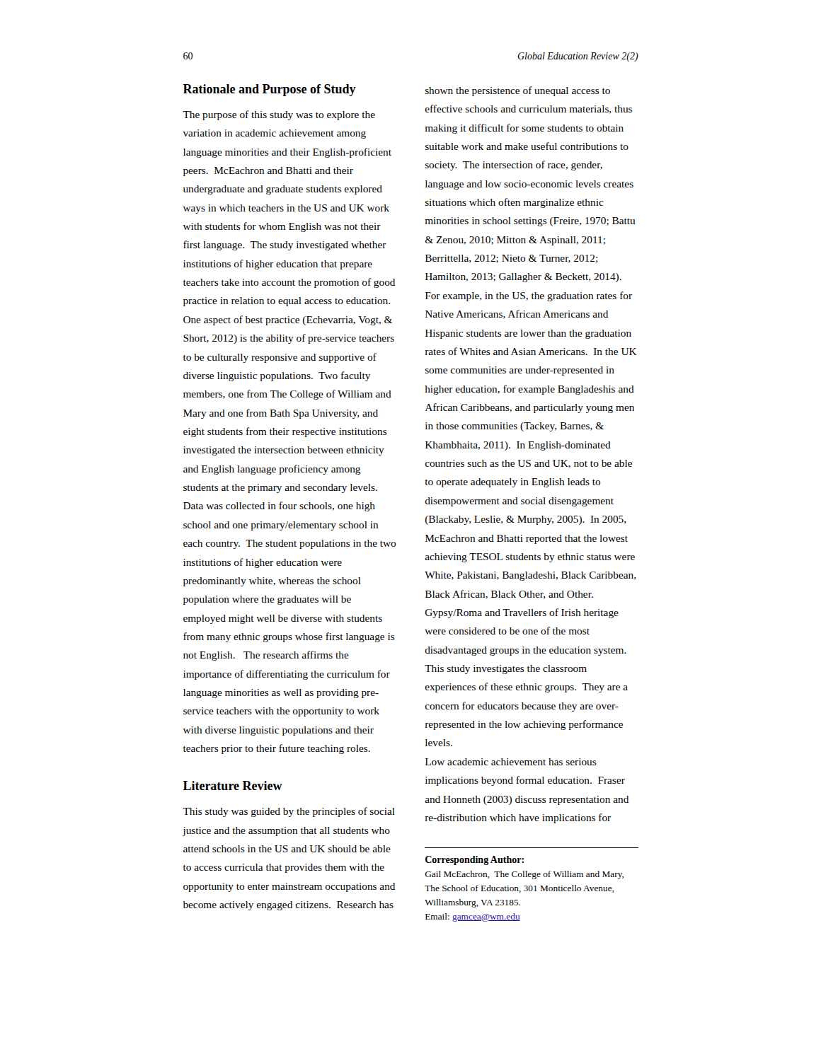60 Global Education Review 2(2)
Rationale and Purpose of Study
The purpose of this study was to explore the variation in academic achievement among language minorities and their English-proficient peers. McEachron and Bhatti and their undergraduate and graduate students explored ways in which teachers in the US and UK work with students for whom English was not their first language. The study investigated whether institutions of higher education that prepare teachers take into account the promotion of good practice in relation to equal access to education. One aspect of best practice (Echevarria, Vogt, & Short, 2012) is the ability of pre-service teachers to be culturally responsive and supportive of diverse linguistic populations. Two faculty members, one from The College of William and Mary and one from Bath Spa University, and eight students from their respective institutions investigated the intersection between ethnicity and English language proficiency among students at the primary and secondary levels. Data was collected in four schools, one high school and one primary/elementary school in each country. The student populations in the two institutions of higher education were predominantly white, whereas the school population where the graduates will be employed might well be diverse with students from many ethnic groups whose first language is not English. The research affirms the importance of differentiating the curriculum for language minorities as well as providing pre-service teachers with the opportunity to work with diverse linguistic populations and their teachers prior to their future teaching roles.
Literature Review
This study was guided by the principles of social justice and the assumption that all students who attend schools in the US and UK should be able to access curricula that provides them with the opportunity to enter mainstream occupations and become actively engaged citizens. Research has shown the persistence of unequal access to effective schools and curriculum materials, thus making it difficult for some students to obtain suitable work and make useful contributions to society. The intersection of race, gender, language and low socio-economic levels creates situations which often marginalize ethnic minorities in school settings (Freire, 1970; Battu & Zenou, 2010; Mitton & Aspinall, 2011; Berrittella, 2012; Nieto & Turner, 2012; Hamilton, 2013; Gallagher & Beckett, 2014). For example, in the US, the graduation rates for Native Americans, African Americans and Hispanic students are lower than the graduation rates of Whites and Asian Americans. In the UK some communities are under-represented in higher education, for example Bangladeshis and African Caribbeans, and particularly young men in those communities (Tackey, Barnes, & Khambhaita, 2011). In English-dominated countries such as the US and UK, not to be able to operate adequately in English leads to disempowerment and social disengagement (Blackaby, Leslie, & Murphy, 2005). In 2005, McEachron and Bhatti reported that the lowest achieving TESOL students by ethnic status were White, Pakistani, Bangladeshi, Black Caribbean, Black African, Black Other, and Other. Gypsy/Roma and Travellers of Irish heritage were considered to be one of the most disadvantaged groups in the education system. This study investigates the classroom experiences of these ethnic groups. They are a concern for educators because they are over-represented in the low achieving performance levels.
Low academic achievement has serious implications beyond formal education. Fraser and Honneth (2003) discuss representation and re-distribution which have implications for
Corresponding Author:
Gail McEachron, The College of William and Mary, The School of Education, 301 Monticello Avenue, Williamsburg, VA 23185.
Email: gamcea@wm.edu